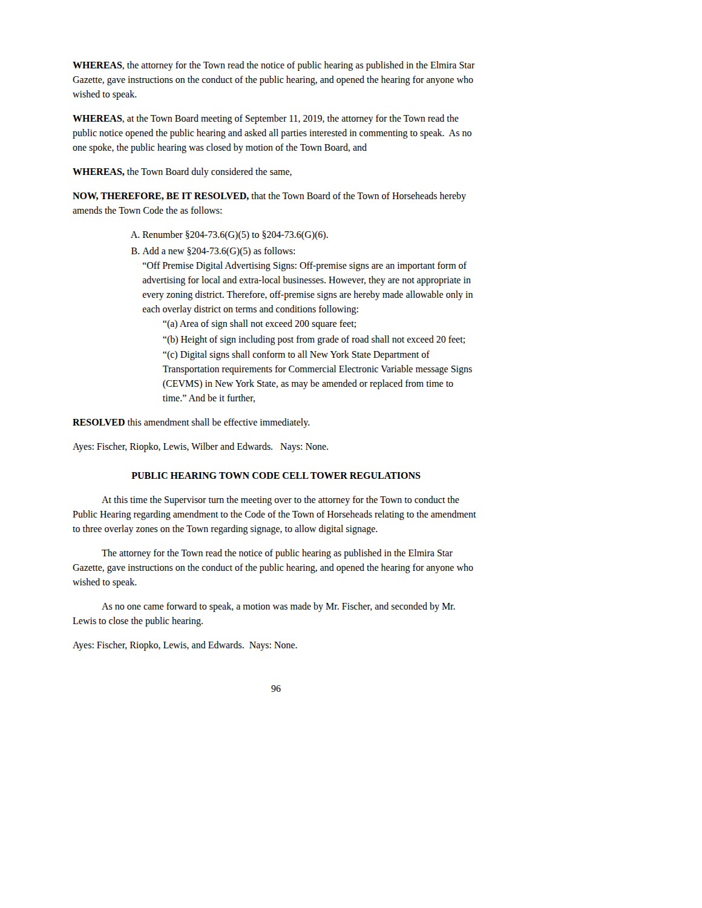WHEREAS, the attorney for the Town read the notice of public hearing as published in the Elmira Star Gazette, gave instructions on the conduct of the public hearing, and opened the hearing for anyone who wished to speak.
WHEREAS, at the Town Board meeting of September 11, 2019, the attorney for the Town read the public notice opened the public hearing and asked all parties interested in commenting to speak. As no one spoke, the public hearing was closed by motion of the Town Board, and
WHEREAS, the Town Board duly considered the same,
NOW, THEREFORE, BE IT RESOLVED, that the Town Board of the Town of Horseheads hereby amends the Town Code the as follows:
Renumber §204-73.6(G)(5) to §204-73.6(G)(6).
Add a new §204-73.6(G)(5) as follows:
“Off Premise Digital Advertising Signs: Off-premise signs are an important form of advertising for local and extra-local businesses. However, they are not appropriate in every zoning district. Therefore, off-premise signs are hereby made allowable only in each overlay district on terms and conditions following:
“(a) Area of sign shall not exceed 200 square feet;
“(b) Height of sign including post from grade of road shall not exceed 20 feet;
“(c) Digital signs shall conform to all New York State Department of Transportation requirements for Commercial Electronic Variable message Signs (CEVMS) in New York State, as may be amended or replaced from time to time.” And be it further,
RESOLVED this amendment shall be effective immediately.
Ayes: Fischer, Riopko, Lewis, Wilber and Edwards. Nays: None.
PUBLIC HEARING TOWN CODE CELL TOWER REGULATIONS
At this time the Supervisor turn the meeting over to the attorney for the Town to conduct the Public Hearing regarding amendment to the Code of the Town of Horseheads relating to the amendment to three overlay zones on the Town regarding signage, to allow digital signage.
The attorney for the Town read the notice of public hearing as published in the Elmira Star Gazette, gave instructions on the conduct of the public hearing, and opened the hearing for anyone who wished to speak.
As no one came forward to speak, a motion was made by Mr. Fischer, and seconded by Mr. Lewis to close the public hearing.
Ayes: Fischer, Riopko, Lewis, and Edwards. Nays: None.
96